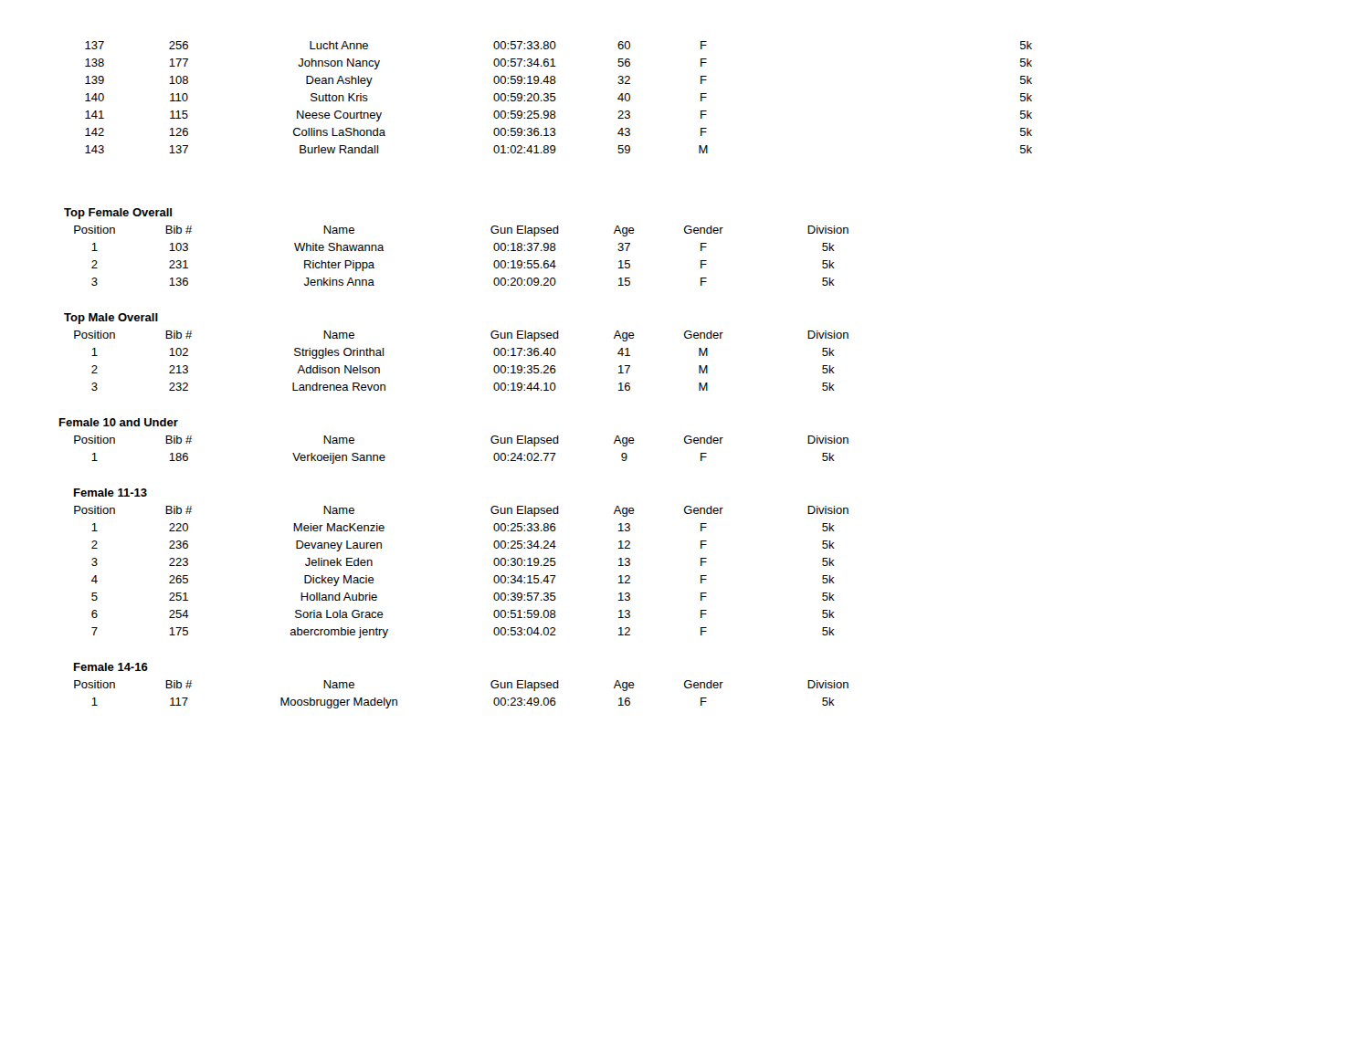| 137 | 256 | Lucht Anne | 00:57:33.80 | 60 | F | | 5k |
| 138 | 177 | Johnson Nancy | 00:57:34.61 | 56 | F | | 5k |
| 139 | 108 | Dean Ashley | 00:59:19.48 | 32 | F | | 5k |
| 140 | 110 | Sutton Kris | 00:59:20.35 | 40 | F | | 5k |
| 141 | 115 | Neese Courtney | 00:59:25.98 | 23 | F | | 5k |
| 142 | 126 | Collins LaShonda | 00:59:36.13 | 43 | F | | 5k |
| 143 | 137 | Burlew Randall | 01:02:41.89 | 59 | M | | 5k |
| Top Female Overall |
| Position | Bib # | Name | Gun Elapsed | Age | Gender | Division | |
| 1 | 103 | White Shawanna | 00:18:37.98 | 37 | F | 5k | |
| 2 | 231 | Richter Pippa | 00:19:55.64 | 15 | F | 5k | |
| 3 | 136 | Jenkins Anna | 00:20:09.20 | 15 | F | 5k | |
| Top Male Overall |
| Position | Bib # | Name | Gun Elapsed | Age | Gender | Division | |
| 1 | 102 | Striggles Orinthal | 00:17:36.40 | 41 | M | 5k | |
| 2 | 213 | Addison Nelson | 00:19:35.26 | 17 | M | 5k | |
| 3 | 232 | Landrenea Revon | 00:19:44.10 | 16 | M | 5k | |
| Female 10 and Under |
| Position | Bib # | Name | Gun Elapsed | Age | Gender | Division | |
| 1 | 186 | Verkoeijen Sanne | 00:24:02.77 | 9 | F | 5k | |
| Female 11-13 |
| Position | Bib # | Name | Gun Elapsed | Age | Gender | Division | |
| 1 | 220 | Meier MacKenzie | 00:25:33.86 | 13 | F | 5k | |
| 2 | 236 | Devaney Lauren | 00:25:34.24 | 12 | F | 5k | |
| 3 | 223 | Jelinek Eden | 00:30:19.25 | 13 | F | 5k | |
| 4 | 265 | Dickey Macie | 00:34:15.47 | 12 | F | 5k | |
| 5 | 251 | Holland Aubrie | 00:39:57.35 | 13 | F | 5k | |
| 6 | 254 | Soria Lola Grace | 00:51:59.08 | 13 | F | 5k | |
| 7 | 175 | abercrombie jentry | 00:53:04.02 | 12 | F | 5k | |
| Female 14-16 |
| Position | Bib # | Name | Gun Elapsed | Age | Gender | Division | |
| 1 | 117 | Moosbrugger Madelyn | 00:23:49.06 | 16 | F | 5k | |